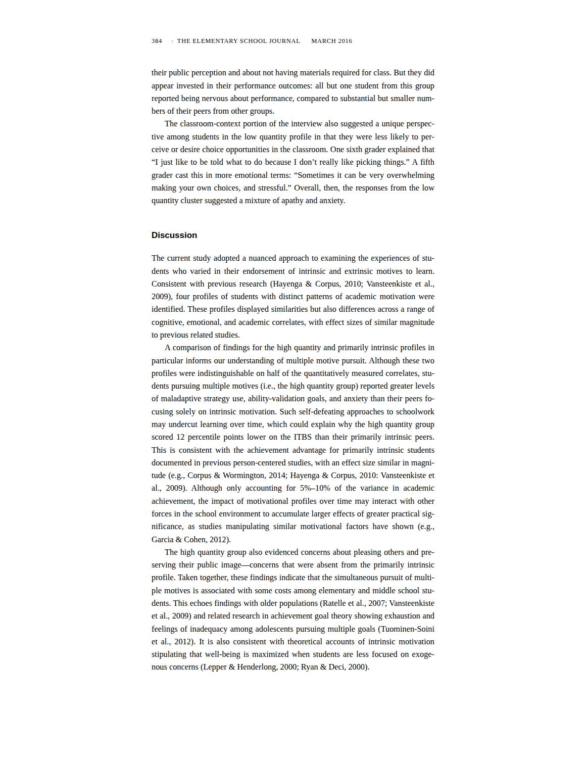384·the elementary school journal march 2016
their public perception and about not having materials required for class. But they did appear invested in their performance outcomes: all but one student from this group reported being nervous about performance, compared to substantial but smaller numbers of their peers from other groups.
The classroom-context portion of the interview also suggested a unique perspective among students in the low quantity profile in that they were less likely to perceive or desire choice opportunities in the classroom. One sixth grader explained that “I just like to be told what to do because I don’t really like picking things.” A fifth grader cast this in more emotional terms: “Sometimes it can be very overwhelming making your own choices, and stressful.” Overall, then, the responses from the low quantity cluster suggested a mixture of apathy and anxiety.
Discussion
The current study adopted a nuanced approach to examining the experiences of students who varied in their endorsement of intrinsic and extrinsic motives to learn. Consistent with previous research (Hayenga & Corpus, 2010; Vansteenkiste et al., 2009), four profiles of students with distinct patterns of academic motivation were identified. These profiles displayed similarities but also differences across a range of cognitive, emotional, and academic correlates, with effect sizes of similar magnitude to previous related studies.
A comparison of findings for the high quantity and primarily intrinsic profiles in particular informs our understanding of multiple motive pursuit. Although these two profiles were indistinguishable on half of the quantitatively measured correlates, students pursuing multiple motives (i.e., the high quantity group) reported greater levels of maladaptive strategy use, ability-validation goals, and anxiety than their peers focusing solely on intrinsic motivation. Such self-defeating approaches to schoolwork may undercut learning over time, which could explain why the high quantity group scored 12 percentile points lower on the ITBS than their primarily intrinsic peers. This is consistent with the achievement advantage for primarily intrinsic students documented in previous person-centered studies, with an effect size similar in magnitude (e.g., Corpus & Wormington, 2014; Hayenga & Corpus, 2010: Vansteenkiste et al., 2009). Although only accounting for 5%–10% of the variance in academic achievement, the impact of motivational profiles over time may interact with other forces in the school environment to accumulate larger effects of greater practical significance, as studies manipulating similar motivational factors have shown (e.g., Garcia & Cohen, 2012).
The high quantity group also evidenced concerns about pleasing others and preserving their public image—concerns that were absent from the primarily intrinsic profile. Taken together, these findings indicate that the simultaneous pursuit of multiple motives is associated with some costs among elementary and middle school students. This echoes findings with older populations (Ratelle et al., 2007; Vansteenkiste et al., 2009) and related research in achievement goal theory showing exhaustion and feelings of inadequacy among adolescents pursuing multiple goals (Tuominen-Soini et al., 2012). It is also consistent with theoretical accounts of intrinsic motivation stipulating that well-being is maximized when students are less focused on exogenous concerns (Lepper & Henderlong, 2000; Ryan & Deci, 2000).